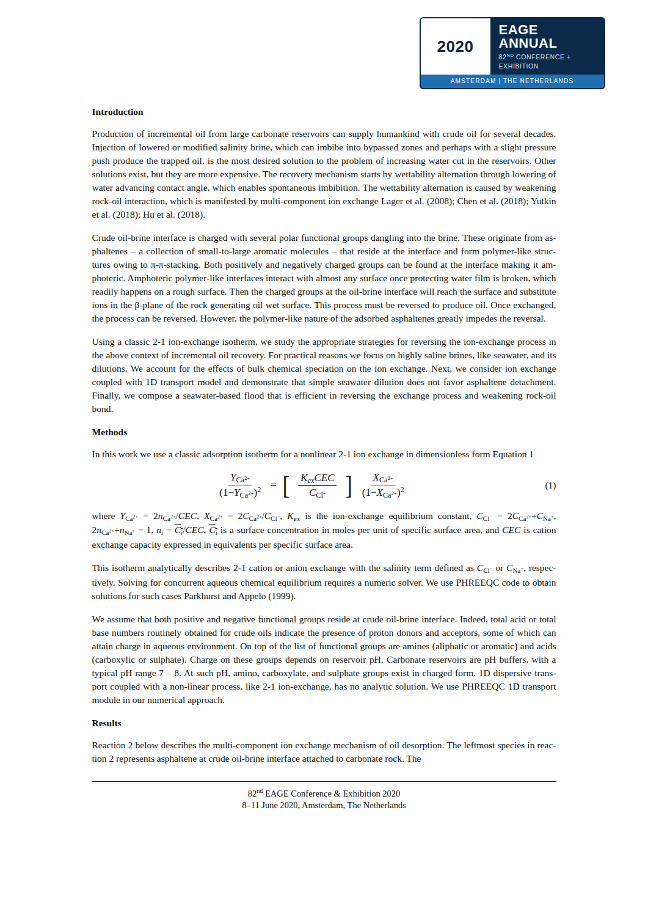2020
EAGE ANNUAL
82nd Conference + Exhibition
Amsterdam | The Netherlands
Introduction
Production of incremental oil from large carbonate reservoirs can supply humankind with crude oil for several decades. Injection of lowered or modified salinity brine, which can imbibe into bypassed zones and perhaps with a slight pressure push produce the trapped oil, is the most desired solution to the problem of increasing water cut in the reservoirs. Other solutions exist, but they are more expensive. The recovery mechanism starts by wettability alternation through lowering of water advancing contact angle, which enables spontaneous imbibition. The wettability alternation is caused by weakening rock-oil interaction, which is manifested by multi-component ion exchange Lager et al. (2008); Chen et al. (2018); Yutkin et al. (2018); Hu et al. (2018).
Crude oil-brine interface is charged with several polar functional groups dangling into the brine. These originate from asphaltenes – a collection of small-to-large aromatic molecules – that reside at the interface and form polymer-like structures owing to π-π-stacking. Both positively and negatively charged groups can be found at the interface making it amphoteric. Amphoteric polymer-like interfaces interact with almost any surface once protecting water film is broken, which readily happens on a rough surface. Then the charged groups at the oil-brine interface will reach the surface and substitute ions in the β-plane of the rock generating oil wet surface. This process must be reversed to produce oil. Once exchanged, the process can be reversed. However, the polymer-like nature of the adsorbed asphaltenes greatly impedes the reversal.
Using a classic 2-1 ion-exchange isotherm, we study the appropriate strategies for reversing the ion-exchange process in the above context of incremental oil recovery. For practical reasons we focus on highly saline brines, like seawater, and its dilutions. We account for the effects of bulk chemical speciation on the ion exchange. Next, we consider ion exchange coupled with 1D transport model and demonstrate that simple seawater dilution does not favor asphaltene detachment. Finally, we compose a seawater-based flood that is efficient in reversing the exchange process and weakening rock-oil bond.
Methods
In this work we use a classic adsorption isotherm for a nonlinear 2-1 ion exchange in dimensionless form Equation 1
YCa2+ (1−YCa2+)2 = [ KexCEC CCl− ] XCa2+ (1−XCa2+)2
(1)
where YCa2+ = 2nCa2+/CEC, XCa2+ = 2CCa2+/CCl−, Kex is the ion-exchange equilibrium constant, CCl− = 2CCa2++CNa+, 2nCa2++nNa+ = 1, ni = Ci/CEC, Ci is a surface concentration in moles per unit of specific surface area, and CEC is cation exchange capacity expressed in equivalents per specific surface area.
This isotherm analytically describes 2-1 cation or anion exchange with the salinity term defined as CCl− or CNa+, respectively. Solving for concurrent aqueous chemical equilibrium requires a numeric solver. We use PHREEQC code to obtain solutions for such cases Parkhurst and Appelo (1999).
We assume that both positive and negative functional groups reside at crude oil-brine interface. Indeed, total acid or total base numbers routinely obtained for crude oils indicate the presence of proton donors and acceptors, some of which can attain charge in aqueous environment. On top of the list of functional groups are amines (aliphatic or aromatic) and acids (carboxylic or sulphate). Charge on these groups depends on reservoir pH. Carbonate reservoirs are pH buffers, with a typical pH range 7 – 8. At such pH, amino, carboxylate, and sulphate groups exist in charged form. 1D dispersive transport coupled with a non-linear process, like 2-1 ion-exchange, has no analytic solution. We use PHREEQC 1D transport module in our numerical approach.
Results
Reaction 2 below describes the multi-component ion exchange mechanism of oil desorption. The leftmost species in reaction 2 represents asphaltene at crude oil-brine interface attached to carbonate rock. The
82nd EAGE Conference & Exhibition 2020
8–11 June 2020, Amsterdam, The Netherlands